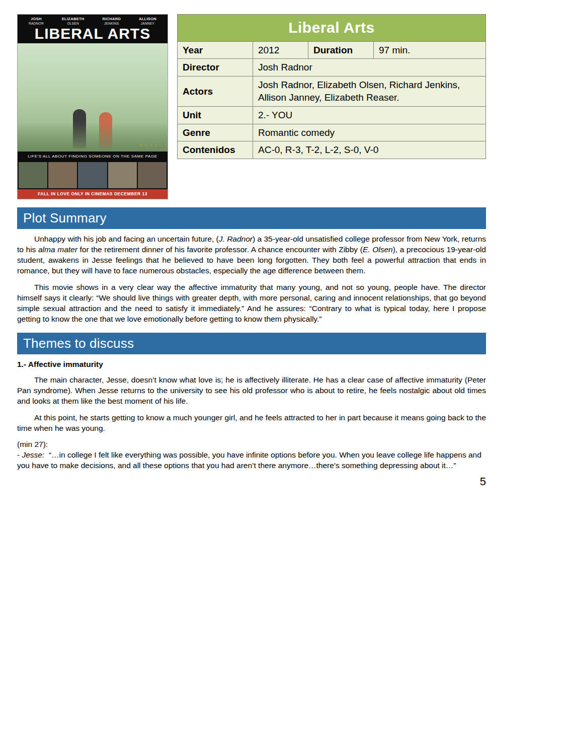JOSHRADNOR ELIZABETHOLSEN RICHARDJENKINS ALLISONJANNEY
LIBERAL ARTS
★★★★☆
Life's all about finding someone on the same page
Fall in love only in cinemas December 13
| Liberal Arts |
| Year | 2012 | Duration | 97 min. |
| Director | Josh Radnor |
| Actors | Josh Radnor, Elizabeth Olsen, Richard Jenkins, Allison Janney, Elizabeth Reaser. |
| Unit | 2.- YOU |
| Genre | Romantic comedy |
| Contenidos | AC-0, R-3, T-2, L-2, S-0, V-0 |
Plot Summary
Unhappy with his job and facing an uncertain future, (J. Radnor) a 35-year-old unsatisfied college professor from New York, returns to his alma mater for the retirement dinner of his favorite professor. A chance encounter with Zibby (E. Olsen), a precocious 19-year-old student, awakens in Jesse feelings that he believed to have been long forgotten. They both feel a powerful attraction that ends in romance, but they will have to face numerous obstacles, especially the age difference between them.
This movie shows in a very clear way the affective immaturity that many young, and not so young, people have. The director himself says it clearly: “We should live things with greater depth, with more personal, caring and innocent relationships, that go beyond simple sexual attraction and the need to satisfy it immediately.” And he assures: “Contrary to what is typical today, here I propose getting to know the one that we love emotionally before getting to know them physically.”
Themes to discuss
1.- Affective immaturity
The main character, Jesse, doesn’t know what love is; he is affectively illiterate. He has a clear case of affective immaturity (Peter Pan syndrome). When Jesse returns to the university to see his old professor who is about to retire, he feels nostalgic about old times and looks at them like the best moment of his life.
At this point, he starts getting to know a much younger girl, and he feels attracted to her in part because it means going back to the time when he was young.
(min 27):
- Jesse: “…in college I felt like everything was possible, you have infinite options before you. When you leave college life happens and you have to make decisions, and all these options that you had aren’t there anymore…there’s something depressing about it…”
5